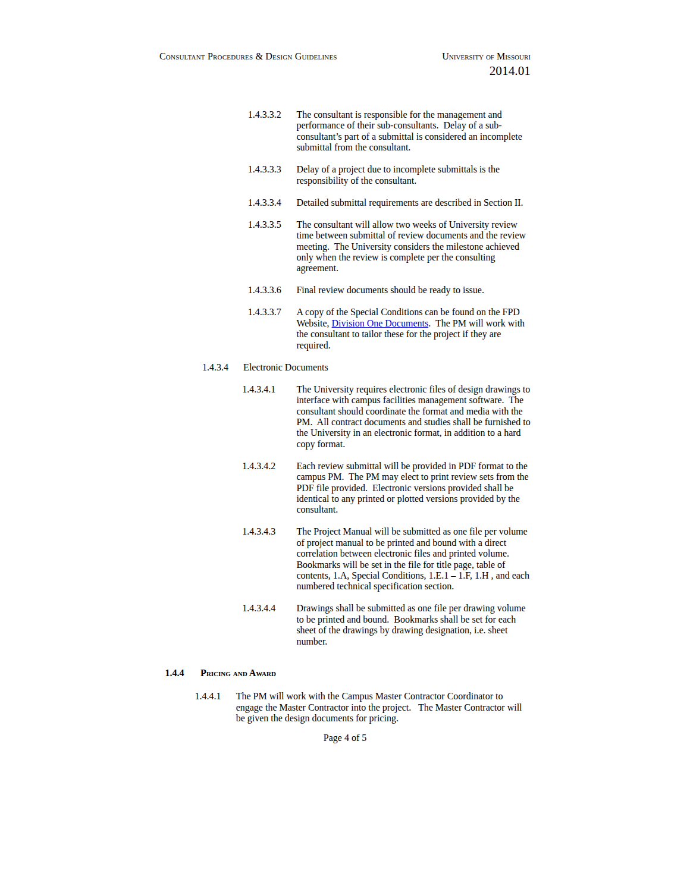Consultant Procedures & Design Guidelines
University of Missouri 2014.01
1.4.3.3.2
The consultant is responsible for the management and performance of their sub-consultants. Delay of a sub-consultant’s part of a submittal is considered an incomplete submittal from the consultant.
1.4.3.3.3
Delay of a project due to incomplete submittals is the responsibility of the consultant.
1.4.3.3.4
Detailed submittal requirements are described in Section II.
1.4.3.3.5
The consultant will allow two weeks of University review time between submittal of review documents and the review meeting. The University considers the milestone achieved only when the review is complete per the consulting agreement.
1.4.3.3.6
Final review documents should be ready to issue.
1.4.3.3.7
A copy of the Special Conditions can be found on the FPD Website, Division One Documents. The PM will work with the consultant to tailor these for the project if they are required.
1.4.3.4
Electronic Documents
1.4.3.4.1
The University requires electronic files of design drawings to interface with campus facilities management software. The consultant should coordinate the format and media with the PM. All contract documents and studies shall be furnished to the University in an electronic format, in addition to a hard copy format.
1.4.3.4.2
Each review submittal will be provided in PDF format to the campus PM. The PM may elect to print review sets from the PDF file provided. Electronic versions provided shall be identical to any printed or plotted versions provided by the consultant.
1.4.3.4.3
The Project Manual will be submitted as one file per volume of project manual to be printed and bound with a direct correlation between electronic files and printed volume. Bookmarks will be set in the file for title page, table of contents, 1.A, Special Conditions, 1.E.1 – 1.F, 1.H , and each numbered technical specification section.
1.4.3.4.4
Drawings shall be submitted as one file per drawing volume to be printed and bound. Bookmarks shall be set for each sheet of the drawings by drawing designation, i.e. sheet number.
1.4.4
Pricing and Award
1.4.4.1
The PM will work with the Campus Master Contractor Coordinator to engage the Master Contractor into the project. The Master Contractor will be given the design documents for pricing.
Page 4 of 5